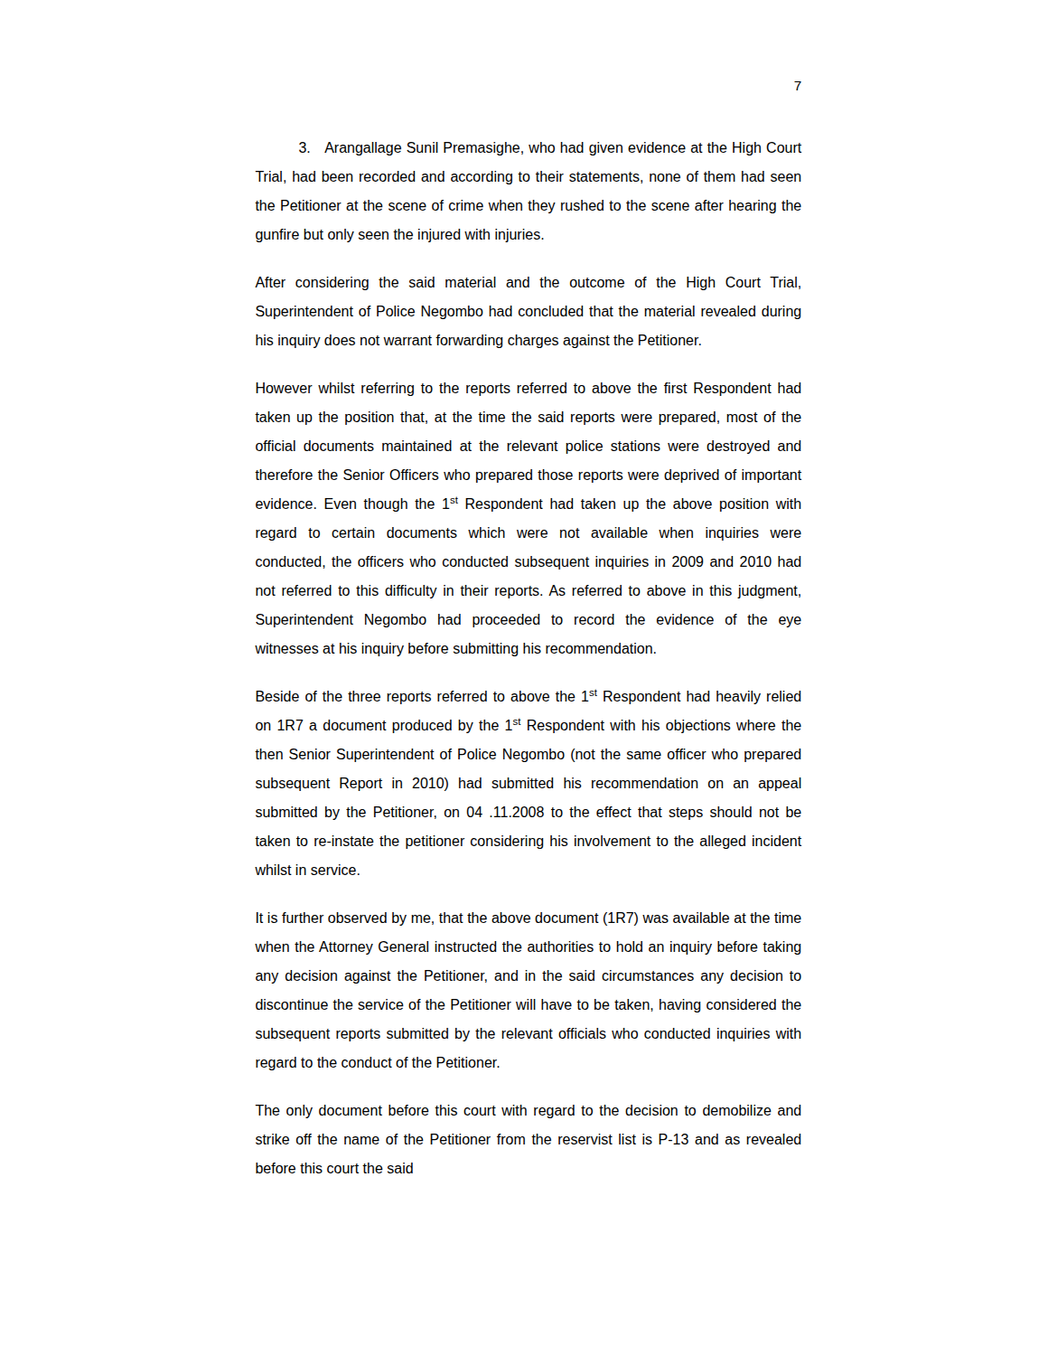7
3. Arangallage Sunil Premasighe, who had given evidence at the High Court Trial, had been recorded and according to their statements, none of them had seen the Petitioner at the scene of crime when they rushed to the scene after hearing the gunfire but only seen the injured with injuries.
After considering the said material and the outcome of the High Court Trial, Superintendent of Police Negombo had concluded that the material revealed during his inquiry does not warrant forwarding charges against the Petitioner.
However whilst referring to the reports referred to above the first Respondent had taken up the position that, at the time the said reports were prepared, most of the official documents maintained at the relevant police stations were destroyed and therefore the Senior Officers who prepared those reports were deprived of important evidence. Even though the 1st Respondent had taken up the above position with regard to certain documents which were not available when inquiries were conducted, the officers who conducted subsequent inquiries in 2009 and 2010 had not referred to this difficulty in their reports. As referred to above in this judgment, Superintendent Negombo had proceeded to record the evidence of the eye witnesses at his inquiry before submitting his recommendation.
Beside of the three reports referred to above the 1st Respondent had heavily relied on 1R7 a document produced by the 1st Respondent with his objections where the then Senior Superintendent of Police Negombo (not the same officer who prepared subsequent Report in 2010) had submitted his recommendation on an appeal submitted by the Petitioner, on 04 .11.2008 to the effect that steps should not be taken to re-instate the petitioner considering his involvement to the alleged incident whilst in service.
It is further observed by me, that the above document (1R7) was available at the time when the Attorney General instructed the authorities to hold an inquiry before taking any decision against the Petitioner, and in the said circumstances any decision to discontinue the service of the Petitioner will have to be taken, having considered the subsequent reports submitted by the relevant officials who conducted inquiries with regard to the conduct of the Petitioner.
The only document before this court with regard to the decision to demobilize and strike off the name of the Petitioner from the reservist list is P-13 and as revealed before this court the said